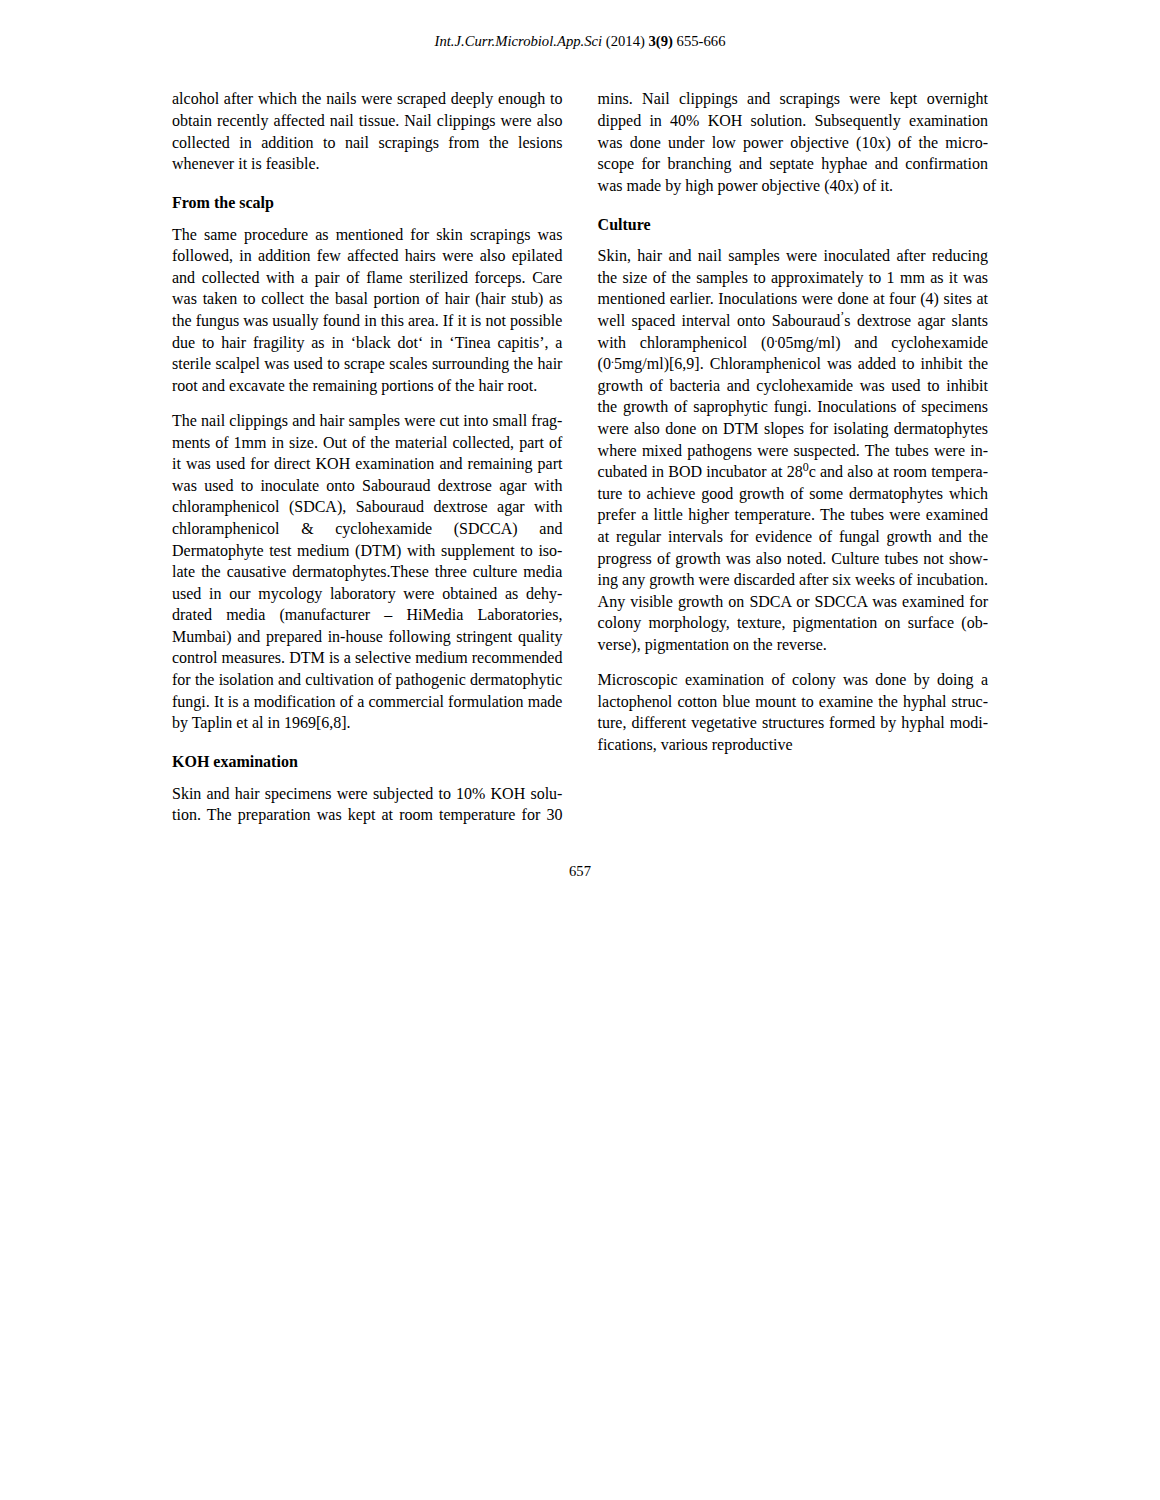Int.J.Curr.Microbiol.App.Sci (2014) 3(9) 655-666
alcohol after which the nails were scraped deeply enough to obtain recently affected nail tissue. Nail clippings were also collected in addition to nail scrapings from the lesions whenever it is feasible.
From the scalp
The same procedure as mentioned for skin scrapings was followed, in addition few affected hairs were also epilated and collected with a pair of flame sterilized forceps. Care was taken to collect the basal portion of hair (hair stub) as the fungus was usually found in this area. If it is not possible due to hair fragility as in ‘black dot‘ in ‘Tinea capitis’, a sterile scalpel was used to scrape scales surrounding the hair root and excavate the remaining portions of the hair root.
The nail clippings and hair samples were cut into small fragments of 1mm in size. Out of the material collected, part of it was used for direct KOH examination and remaining part was used to inoculate onto Sabouraud dextrose agar with chloramphenicol (SDCA), Sabouraud dextrose agar with chloramphenicol & cyclohexamide (SDCCA) and Dermatophyte test medium (DTM) with supplement to isolate the causative dermatophytes.These three culture media used in our mycology laboratory were obtained as dehydrated media (manufacturer – HiMedia Laboratories, Mumbai) and prepared in-house following stringent quality control measures. DTM is a selective medium recommended for the isolation and cultivation of pathogenic dermatophytic fungi. It is a modification of a commercial formulation made by Taplin et al in 1969[6,8].
KOH examination
Skin and hair specimens were subjected to 10% KOH solution. The preparation was kept at room temperature for 30 mins. Nail clippings and scrapings were kept overnight dipped in 40% KOH solution. Subsequently examination was done under low power objective (10x) of the microscope for branching and septate hyphae and confirmation was made by high power objective (40x) of it.
Culture
Skin, hair and nail samples were inoculated after reducing the size of the samples to approximately to 1 mm as it was mentioned earlier. Inoculations were done at four (4) sites at well spaced interval onto Sabouraud’s dextrose agar slants with chloramphenicol (0.05mg/ml) and cyclohexamide (0.5mg/ml)[6,9]. Chloramphenicol was added to inhibit the growth of bacteria and cyclohexamide was used to inhibit the growth of saprophytic fungi. Inoculations of specimens were also done on DTM slopes for isolating dermatophytes where mixed pathogens were suspected. The tubes were incubated in BOD incubator at 280c and also at room temperature to achieve good growth of some dermatophytes which prefer a little higher temperature. The tubes were examined at regular intervals for evidence of fungal growth and the progress of growth was also noted. Culture tubes not showing any growth were discarded after six weeks of incubation. Any visible growth on SDCA or SDCCA was examined for colony morphology, texture, pigmentation on surface (obverse), pigmentation on the reverse.
Microscopic examination of colony was done by doing a lactophenol cotton blue mount to examine the hyphal structure, different vegetative structures formed by hyphal modifications, various reproductive
657